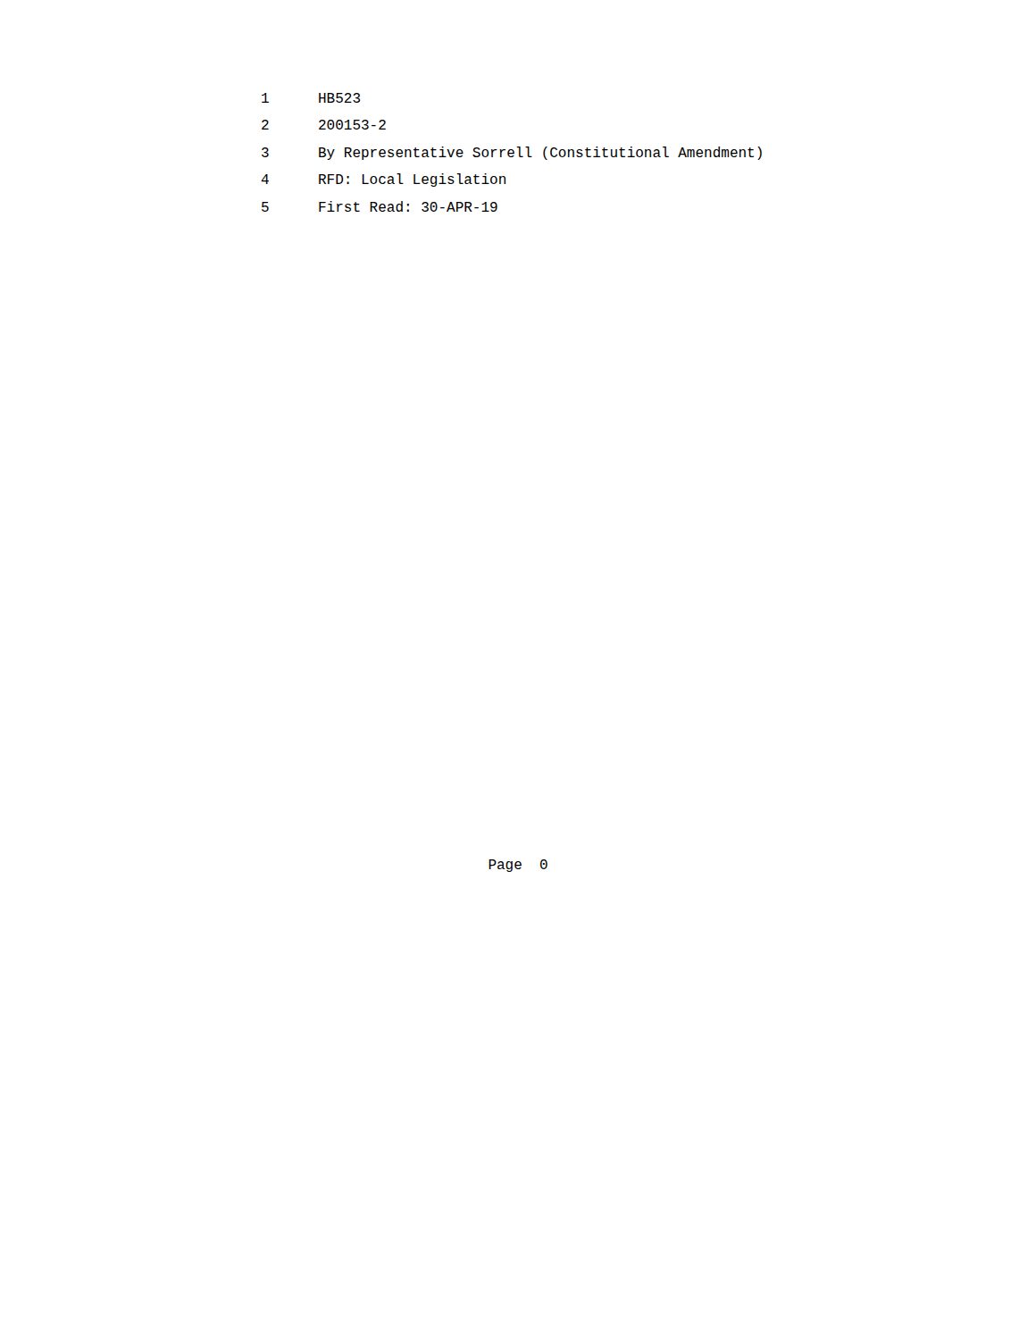HB523
200153-2
By Representative Sorrell (Constitutional Amendment)
RFD: Local Legislation
First Read: 30-APR-19
Page 0